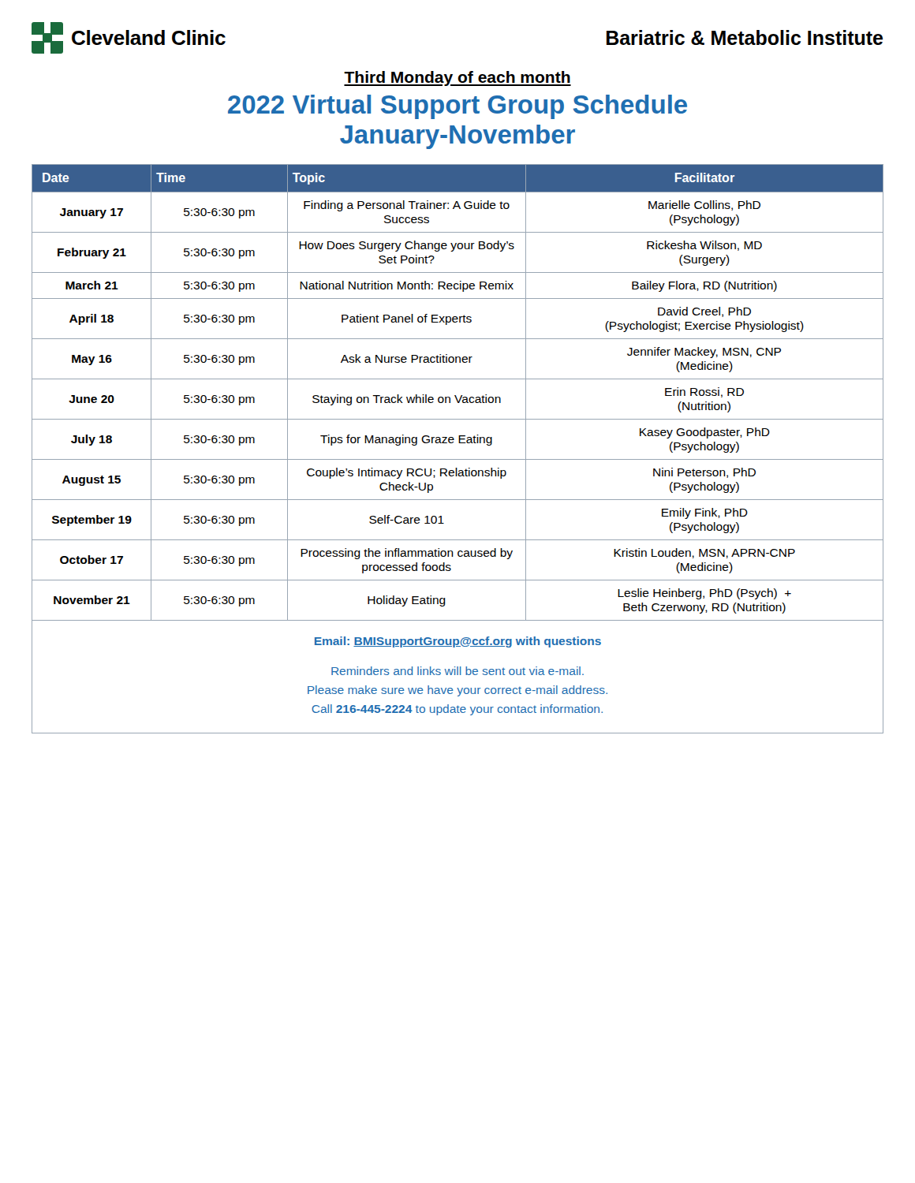Cleveland Clinic
Bariatric & Metabolic Institute
Third Monday of each month
2022 Virtual Support Group Schedule January-November
| Date | Time | Topic | Facilitator |
| --- | --- | --- | --- |
| January 17 | 5:30-6:30 pm | Finding a Personal Trainer: A Guide to Success | Marielle Collins, PhD (Psychology) |
| February 21 | 5:30-6:30 pm | How Does Surgery Change your Body’s Set Point? | Rickesha Wilson, MD (Surgery) |
| March 21 | 5:30-6:30 pm | National Nutrition Month: Recipe Remix | Bailey Flora, RD (Nutrition) |
| April 18 | 5:30-6:30 pm | Patient Panel of Experts | David Creel, PhD (Psychologist; Exercise Physiologist) |
| May 16 | 5:30-6:30 pm | Ask a Nurse Practitioner | Jennifer Mackey, MSN, CNP (Medicine) |
| June 20 | 5:30-6:30 pm | Staying on Track while on Vacation | Erin Rossi, RD (Nutrition) |
| July 18 | 5:30-6:30 pm | Tips for Managing Graze Eating | Kasey Goodpaster, PhD (Psychology) |
| August 15 | 5:30-6:30 pm | Couple’s Intimacy RCU; Relationship Check-Up | Nini Peterson, PhD (Psychology) |
| September 19 | 5:30-6:30 pm | Self-Care 101 | Emily Fink, PhD (Psychology) |
| October 17 | 5:30-6:30 pm | Processing the inflammation caused by processed foods | Kristin Louden, MSN, APRN-CNP (Medicine) |
| November 21 | 5:30-6:30 pm | Holiday Eating | Leslie Heinberg, PhD (Psych) + Beth Czerwony, RD (Nutrition) |
| Email: BMISupportGroup@ccf.org with questions Reminders and links will be sent out via e-mail. Please make sure we have your correct e-mail address. Call 216-445-2224 to update your contact information. |